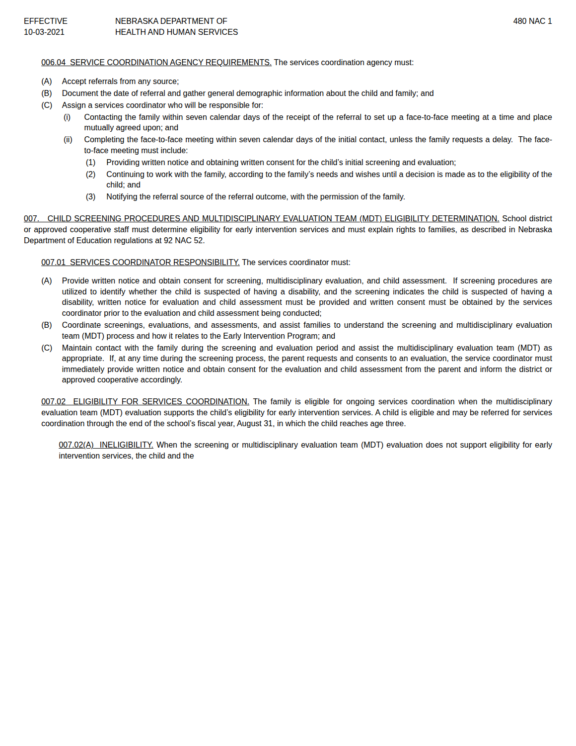EFFECTIVE
10-03-2021
NEBRASKA DEPARTMENT OF
HEALTH AND HUMAN SERVICES
480 NAC 1
006.04 SERVICE COORDINATION AGENCY REQUIREMENTS. The services coordination agency must:
(A) Accept referrals from any source;
(B) Document the date of referral and gather general demographic information about the child and family; and
(C) Assign a services coordinator who will be responsible for:
(i) Contacting the family within seven calendar days of the receipt of the referral to set up a face-to-face meeting at a time and place mutually agreed upon; and
(ii) Completing the face-to-face meeting within seven calendar days of the initial contact, unless the family requests a delay. The face-to-face meeting must include:
(1) Providing written notice and obtaining written consent for the child’s initial screening and evaluation;
(2) Continuing to work with the family, according to the family’s needs and wishes until a decision is made as to the eligibility of the child; and
(3) Notifying the referral source of the referral outcome, with the permission of the family.
007. CHILD SCREENING PROCEDURES AND MULTIDISCIPLINARY EVALUATION TEAM (MDT) ELIGIBILITY DETERMINATION. School district or approved cooperative staff must determine eligibility for early intervention services and must explain rights to families, as described in Nebraska Department of Education regulations at 92 NAC 52.
007.01 SERVICES COORDINATOR RESPONSIBILITY. The services coordinator must:
(A) Provide written notice and obtain consent for screening, multidisciplinary evaluation, and child assessment. If screening procedures are utilized to identify whether the child is suspected of having a disability, and the screening indicates the child is suspected of having a disability, written notice for evaluation and child assessment must be provided and written consent must be obtained by the services coordinator prior to the evaluation and child assessment being conducted;
(B) Coordinate screenings, evaluations, and assessments, and assist families to understand the screening and multidisciplinary evaluation team (MDT) process and how it relates to the Early Intervention Program; and
(C) Maintain contact with the family during the screening and evaluation period and assist the multidisciplinary evaluation team (MDT) as appropriate. If, at any time during the screening process, the parent requests and consents to an evaluation, the service coordinator must immediately provide written notice and obtain consent for the evaluation and child assessment from the parent and inform the district or approved cooperative accordingly.
007.02 ELIGIBILITY FOR SERVICES COORDINATION. The family is eligible for ongoing services coordination when the multidisciplinary evaluation team (MDT) evaluation supports the child’s eligibility for early intervention services. A child is eligible and may be referred for services coordination through the end of the school’s fiscal year, August 31, in which the child reaches age three.
007.02(A) INELIGIBILITY. When the screening or multidisciplinary evaluation team (MDT) evaluation does not support eligibility for early intervention services, the child and the